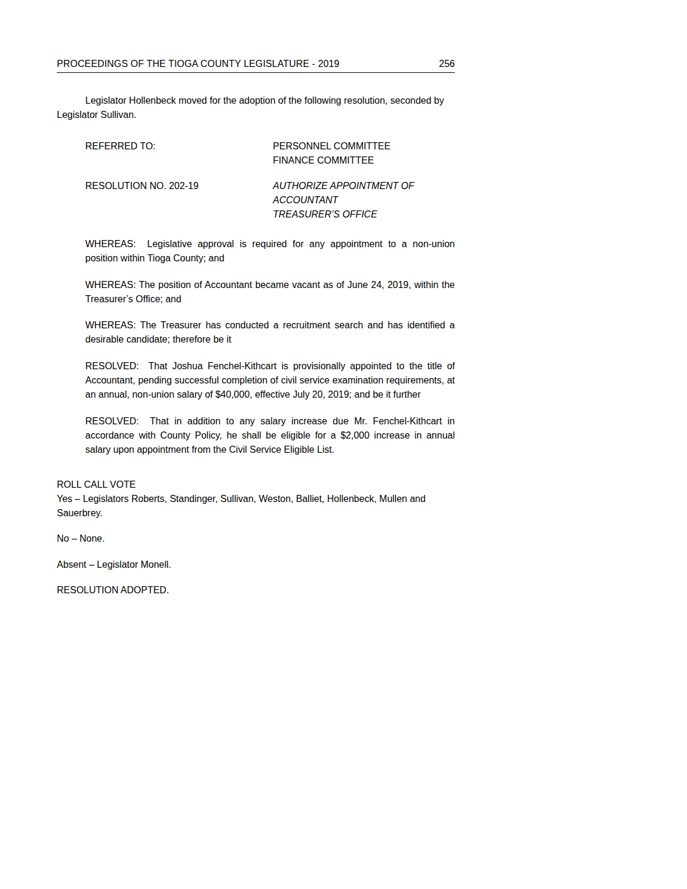PROCEEDINGS OF THE TIOGA COUNTY LEGISLATURE - 2019 256
Legislator Hollenbeck moved for the adoption of the following resolution, seconded by Legislator Sullivan.
| REFERRED TO: | PERSONNEL COMMITTEE FINANCE COMMITTEE |
| RESOLUTION NO. 202-19 | AUTHORIZE APPOINTMENT OF ACCOUNTANT TREASURER’S OFFICE |
WHEREAS: Legislative approval is required for any appointment to a non-union position within Tioga County; and
WHEREAS: The position of Accountant became vacant as of June 24, 2019, within the Treasurer’s Office; and
WHEREAS: The Treasurer has conducted a recruitment search and has identified a desirable candidate; therefore be it
RESOLVED: That Joshua Fenchel-Kithcart is provisionally appointed to the title of Accountant, pending successful completion of civil service examination requirements, at an annual, non-union salary of $40,000, effective July 20, 2019; and be it further
RESOLVED: That in addition to any salary increase due Mr. Fenchel-Kithcart in accordance with County Policy, he shall be eligible for a $2,000 increase in annual salary upon appointment from the Civil Service Eligible List.
ROLL CALL VOTE
Yes – Legislators Roberts, Standinger, Sullivan, Weston, Balliet, Hollenbeck, Mullen and Sauerbrey.
No – None.
Absent – Legislator Monell.
RESOLUTION ADOPTED.